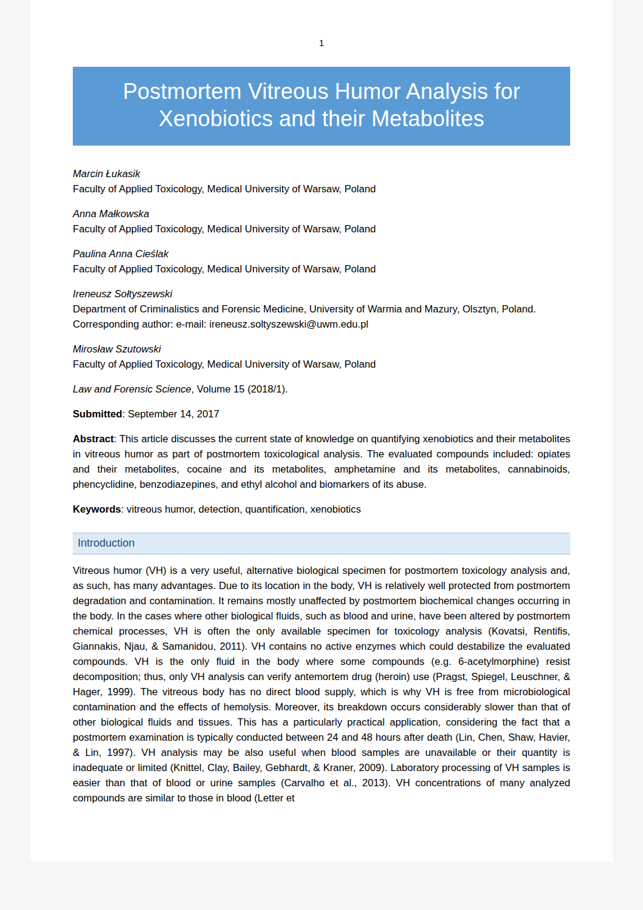1
Postmortem Vitreous Humor Analysis for Xenobiotics and their Metabolites
Marcin Łukasik
Faculty of Applied Toxicology, Medical University of Warsaw, Poland
Anna Małkowska
Faculty of Applied Toxicology, Medical University of Warsaw, Poland
Paulina Anna Cieślak
Faculty of Applied Toxicology, Medical University of Warsaw, Poland
Ireneusz Sołtyszewski
Department of Criminalistics and Forensic Medicine, University of Warmia and Mazury, Olsztyn, Poland.
Corresponding author: e-mail: ireneusz.soltyszewski@uwm.edu.pl
Mirosław Szutowski
Faculty of Applied Toxicology, Medical University of Warsaw, Poland
Law and Forensic Science, Volume 15 (2018/1).
Submitted: September 14, 2017
Abstract: This article discusses the current state of knowledge on quantifying xenobiotics and their metabolites in vitreous humor as part of postmortem toxicological analysis. The evaluated compounds included: opiates and their metabolites, cocaine and its metabolites, amphetamine and its metabolites, cannabinoids, phencyclidine, benzodiazepines, and ethyl alcohol and biomarkers of its abuse.
Keywords: vitreous humor, detection, quantification, xenobiotics
Introduction
Vitreous humor (VH) is a very useful, alternative biological specimen for postmortem toxicology analysis and, as such, has many advantages. Due to its location in the body, VH is relatively well protected from postmortem degradation and contamination. It remains mostly unaffected by postmortem biochemical changes occurring in the body. In the cases where other biological fluids, such as blood and urine, have been altered by postmortem chemical processes, VH is often the only available specimen for toxicology analysis (Kovatsi, Rentifis, Giannakis, Njau, & Samanidou, 2011). VH contains no active enzymes which could destabilize the evaluated compounds. VH is the only fluid in the body where some compounds (e.g. 6-acetylmorphine) resist decomposition; thus, only VH analysis can verify antemortem drug (heroin) use (Pragst, Spiegel, Leuschner, & Hager, 1999). The vitreous body has no direct blood supply, which is why VH is free from microbiological contamination and the effects of hemolysis. Moreover, its breakdown occurs considerably slower than that of other biological fluids and tissues. This has a particularly practical application, considering the fact that a postmortem examination is typically conducted between 24 and 48 hours after death (Lin, Chen, Shaw, Havier, & Lin, 1997). VH analysis may be also useful when blood samples are unavailable or their quantity is inadequate or limited (Knittel, Clay, Bailey, Gebhardt, & Kraner, 2009). Laboratory processing of VH samples is easier than that of blood or urine samples (Carvalho et al., 2013). VH concentrations of many analyzed compounds are similar to those in blood (Letter et